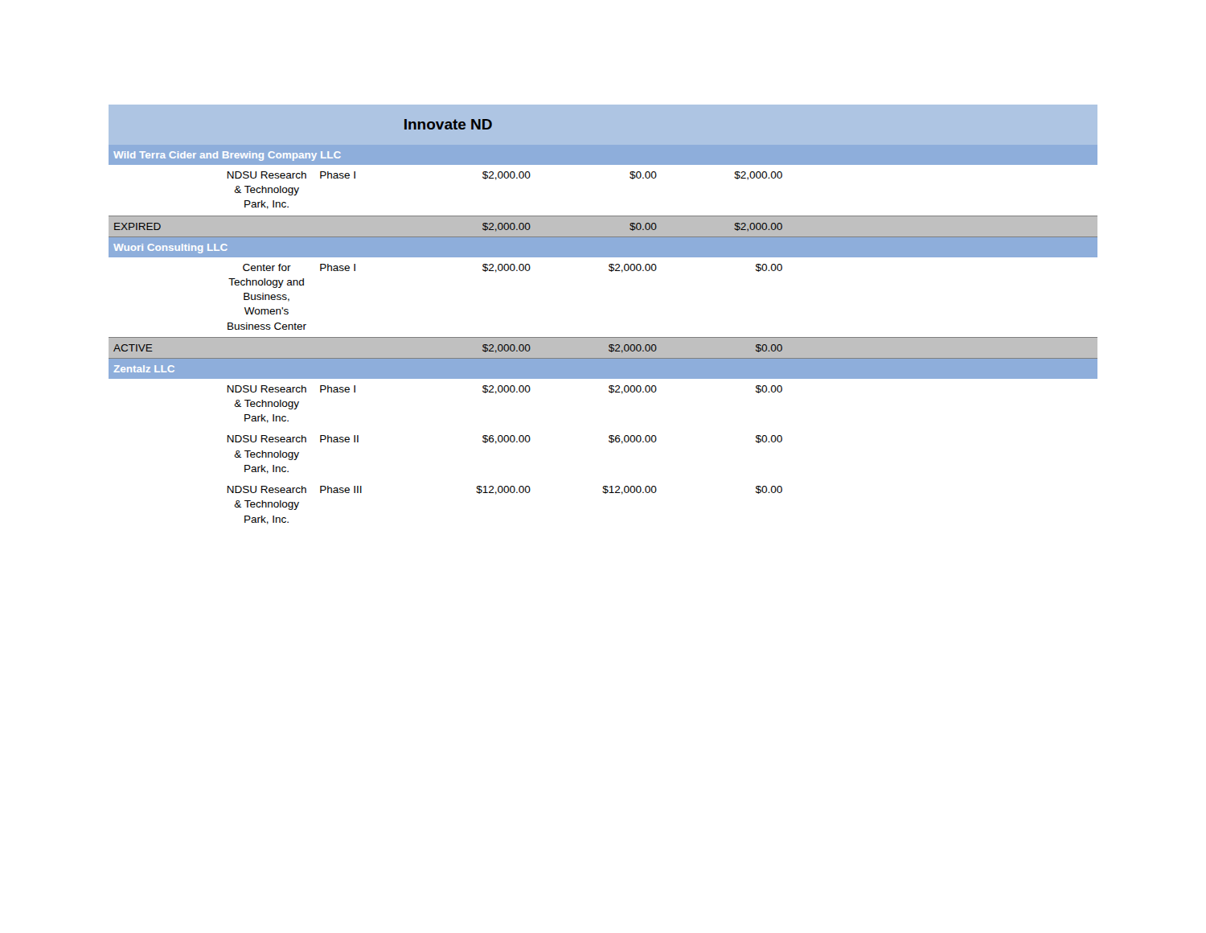| Innovate ND | |
| Wild Terra Cider and Brewing Company LLC | | |
| | NDSU Research & Technology Park, Inc. | Phase I | $2,000.00 | $0.00 | $2,000.00 | |
| EXPIRED | $2,000.00 | $0.00 | $2,000.00 | |
| Wuori Consulting LLC | | |
| | Center for Technology and Business, Women's Business Center | Phase I | $2,000.00 | $2,000.00 | $0.00 | |
| ACTIVE | $2,000.00 | $2,000.00 | $0.00 | |
| Zentalz LLC | | |
| | NDSU Research & Technology Park, Inc. | Phase I | $2,000.00 | $2,000.00 | $0.00 | |
| | NDSU Research & Technology Park, Inc. | Phase II | $6,000.00 | $6,000.00 | $0.00 | |
| | NDSU Research & Technology Park, Inc. | Phase III | $12,000.00 | $12,000.00 | $0.00 | |